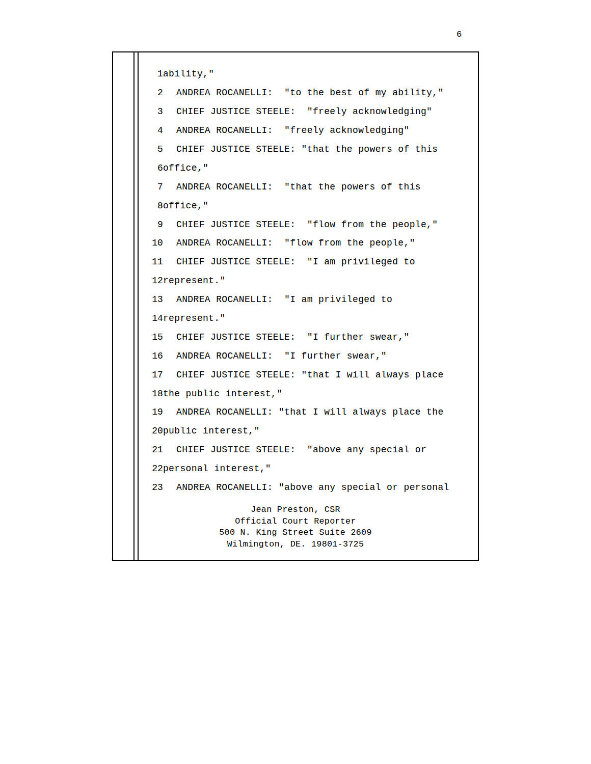6
| 1 | ability," |
| 2 | ANDREA ROCANELLI: "to the best of my ability," |
| 3 | CHIEF JUSTICE STEELE: "freely acknowledging" |
| 4 | ANDREA ROCANELLI: "freely acknowledging" |
| 5 | CHIEF JUSTICE STEELE: "that the powers of this |
| 6 | office," |
| 7 | ANDREA ROCANELLI: "that the powers of this |
| 8 | office," |
| 9 | CHIEF JUSTICE STEELE: "flow from the people," |
| 10 | ANDREA ROCANELLI: "flow from the people," |
| 11 | CHIEF JUSTICE STEELE: "I am privileged to |
| 12 | represent." |
| 13 | ANDREA ROCANELLI: "I am privileged to |
| 14 | represent." |
| 15 | CHIEF JUSTICE STEELE: "I further swear," |
| 16 | ANDREA ROCANELLI: "I further swear," |
| 17 | CHIEF JUSTICE STEELE: "that I will always place |
| 18 | the public interest," |
| 19 | ANDREA ROCANELLI: "that I will always place the |
| 20 | public interest," |
| 21 | CHIEF JUSTICE STEELE: "above any special or |
| 22 | personal interest," |
| 23 | ANDREA ROCANELLI: "above any special or personal |
Jean Preston, CSR
Official Court Reporter
500 N. King Street Suite 2609
Wilmington, DE. 19801-3725